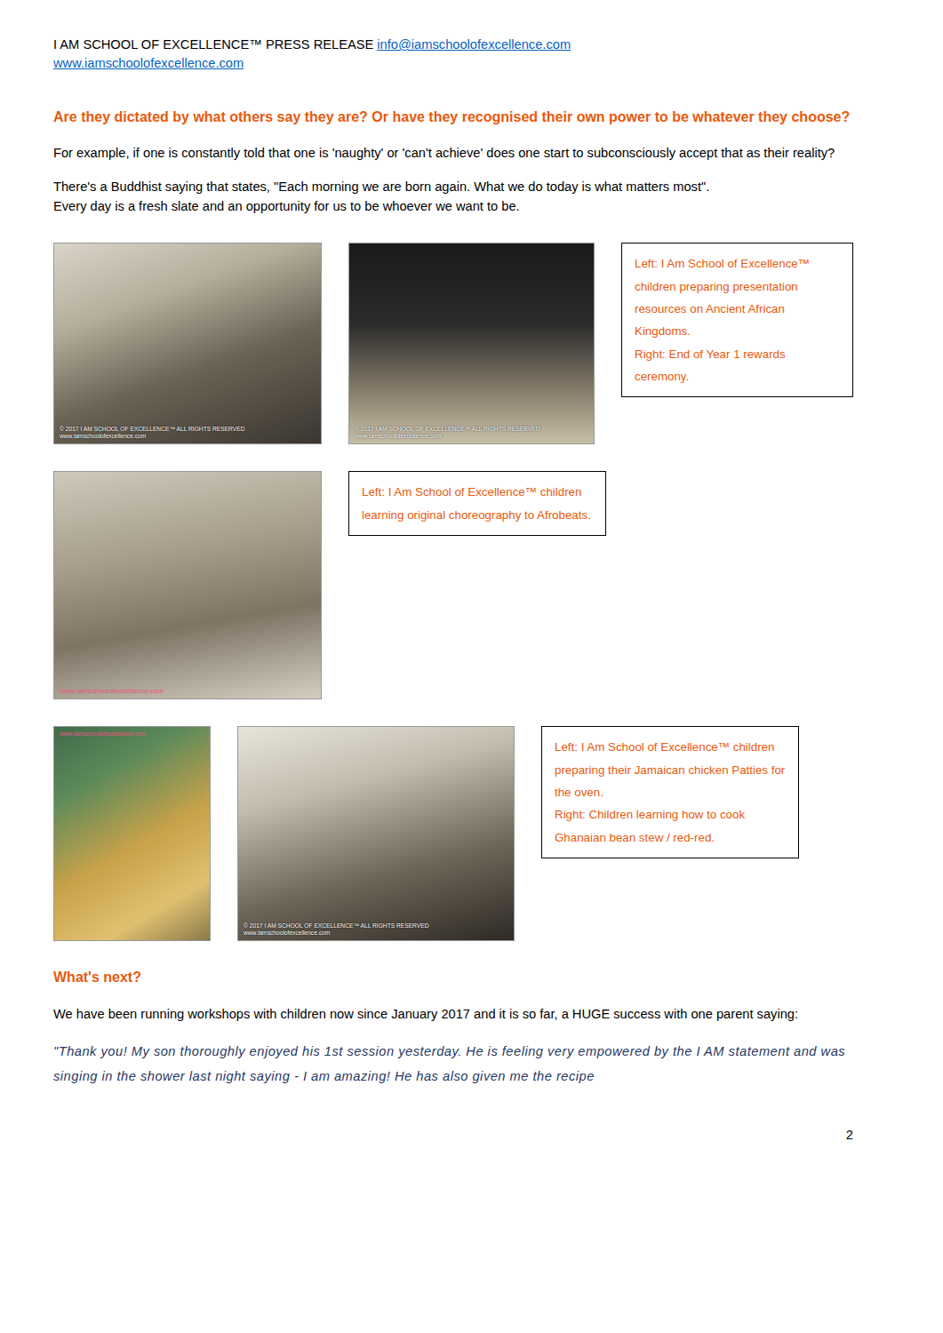I AM SCHOOL OF EXCELLENCE™ PRESS RELEASE info@iamschoolofexcellence.com
www.iamschoolofexcellence.com
Are they dictated by what others say they are? Or have they recognised their own power to be whatever they choose?
For example, if one is constantly told that one is 'naughty' or 'can't achieve' does one start to subconsciously accept that as their reality?
There's a Buddhist saying that states, "Each morning we are born again. What we do today is what matters most".
Every day is a fresh slate and an opportunity for us to be whoever we want to be.
© 2017 I AM SCHOOL OF EXCELLENCE™ ALL RIGHTS RESERVED
www.iamschoolofexcellence.com
© 2017 I AM SCHOOL OF EXCELLENCE™ ALL RIGHTS RESERVED
www.iamschoolofexcellence.com
Left: I Am School of Excellence™ children preparing presentation resources on Ancient African Kingdoms.
Right: End of Year 1 rewards ceremony.
www.iamschoolofexcellence.com
Left: I Am School of Excellence™ children learning original choreography to Afrobeats.
www.iamschoolofexcellence.com
© 2017 I AM SCHOOL OF EXCELLENCE™ ALL RIGHTS RESERVED
www.iamschoolofexcellence.com
Left: I Am School of Excellence™ children preparing their Jamaican chicken Patties for the oven.
Right: Children learning how to cook Ghanaian bean stew / red-red.
What's next?
We have been running workshops with children now since January 2017 and it is so far, a HUGE success with one parent saying:
"Thank you! My son thoroughly enjoyed his 1st session yesterday. He is feeling very empowered by the I AM statement and was singing in the shower last night saying - I am amazing! He has also given me the recipe
2